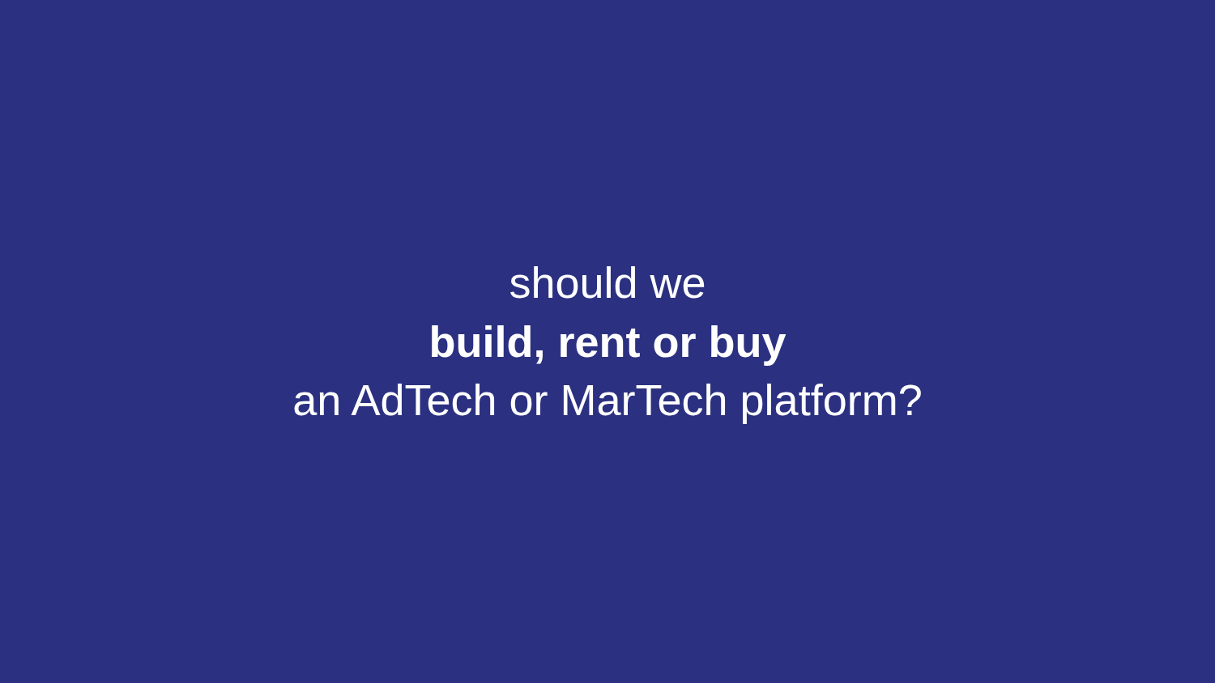should we
build, rent or buy
an AdTech or MarTech platform?